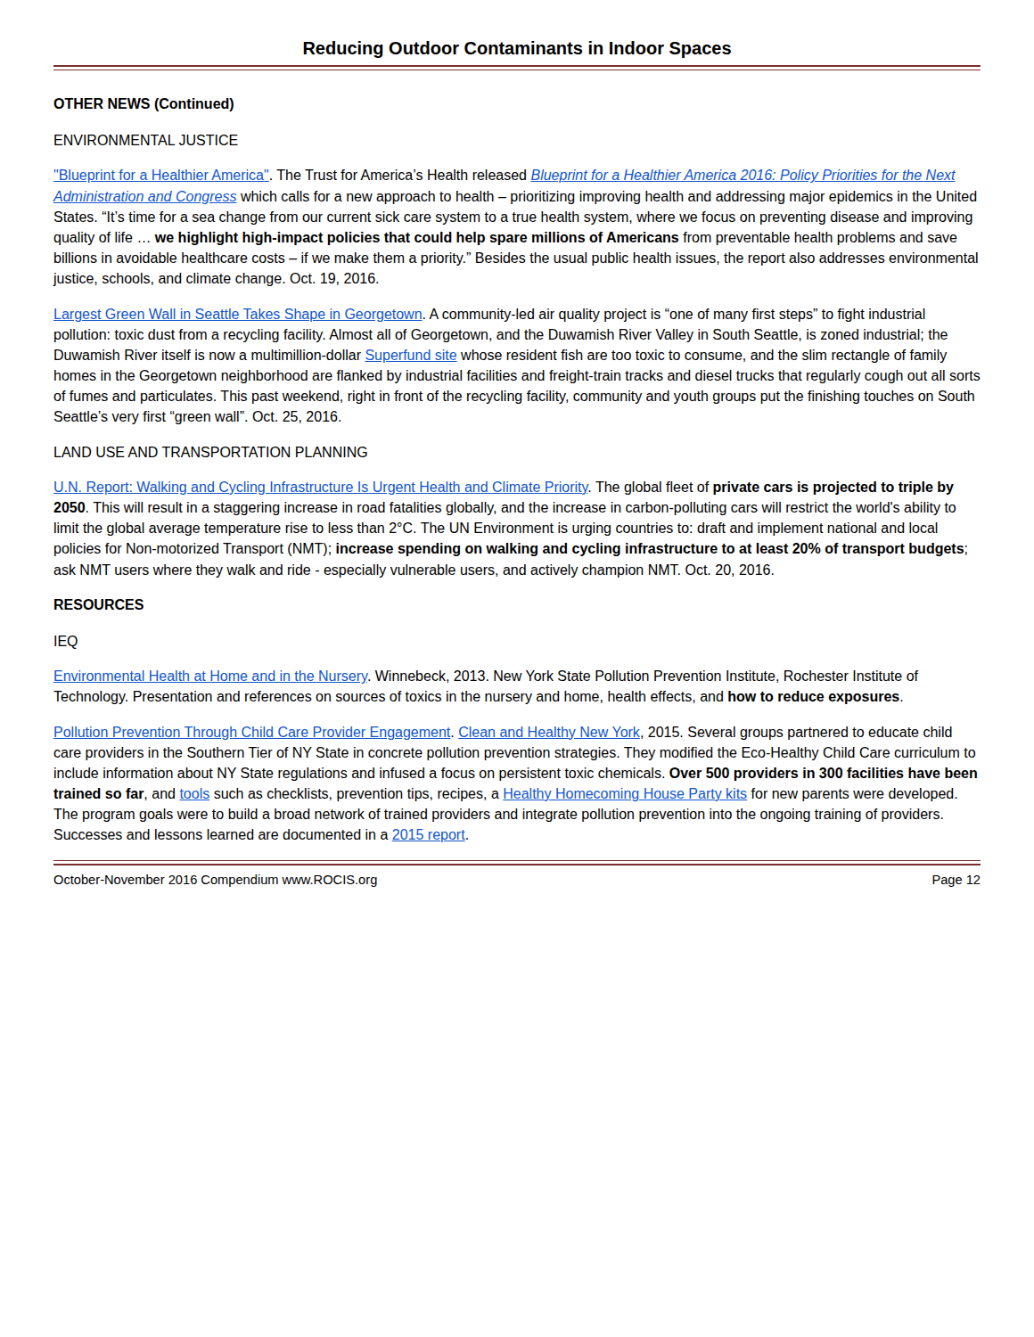Reducing Outdoor Contaminants in Indoor Spaces
OTHER NEWS (Continued)
ENVIRONMENTAL JUSTICE
"Blueprint for a Healthier America". The Trust for America’s Health released Blueprint for a Healthier America 2016: Policy Priorities for the Next Administration and Congress which calls for a new approach to health – prioritizing improving health and addressing major epidemics in the United States. “It’s time for a sea change from our current sick care system to a true health system, where we focus on preventing disease and improving quality of life … we highlight high-impact policies that could help spare millions of Americans from preventable health problems and save billions in avoidable healthcare costs – if we make them a priority.” Besides the usual public health issues, the report also addresses environmental justice, schools, and climate change. Oct. 19, 2016.
Largest Green Wall in Seattle Takes Shape in Georgetown. A community-led air quality project is “one of many first steps” to fight industrial pollution: toxic dust from a recycling facility. Almost all of Georgetown, and the Duwamish River Valley in South Seattle, is zoned industrial; the Duwamish River itself is now a multimillion-dollar Superfund site whose resident fish are too toxic to consume, and the slim rectangle of family homes in the Georgetown neighborhood are flanked by industrial facilities and freight-train tracks and diesel trucks that regularly cough out all sorts of fumes and particulates. This past weekend, right in front of the recycling facility, community and youth groups put the finishing touches on South Seattle’s very first “green wall”. Oct. 25, 2016.
LAND USE AND TRANSPORTATION PLANNING
U.N. Report: Walking and Cycling Infrastructure Is Urgent Health and Climate Priority. The global fleet of private cars is projected to triple by 2050. This will result in a staggering increase in road fatalities globally, and the increase in carbon-polluting cars will restrict the world's ability to limit the global average temperature rise to less than 2°C. The UN Environment is urging countries to: draft and implement national and local policies for Non-motorized Transport (NMT); increase spending on walking and cycling infrastructure to at least 20% of transport budgets; ask NMT users where they walk and ride - especially vulnerable users, and actively champion NMT. Oct. 20, 2016.
RESOURCES
IEQ
Environmental Health at Home and in the Nursery. Winnebeck, 2013. New York State Pollution Prevention Institute, Rochester Institute of Technology. Presentation and references on sources of toxics in the nursery and home, health effects, and how to reduce exposures.
Pollution Prevention Through Child Care Provider Engagement. Clean and Healthy New York, 2015. Several groups partnered to educate child care providers in the Southern Tier of NY State in concrete pollution prevention strategies. They modified the Eco-Healthy Child Care curriculum to include information about NY State regulations and infused a focus on persistent toxic chemicals. Over 500 providers in 300 facilities have been trained so far, and tools such as checklists, prevention tips, recipes, a Healthy Homecoming House Party kits for new parents were developed. The program goals were to build a broad network of trained providers and integrate pollution prevention into the ongoing training of providers. Successes and lessons learned are documented in a 2015 report.
October-November 2016 Compendium www.ROCIS.org Page 12